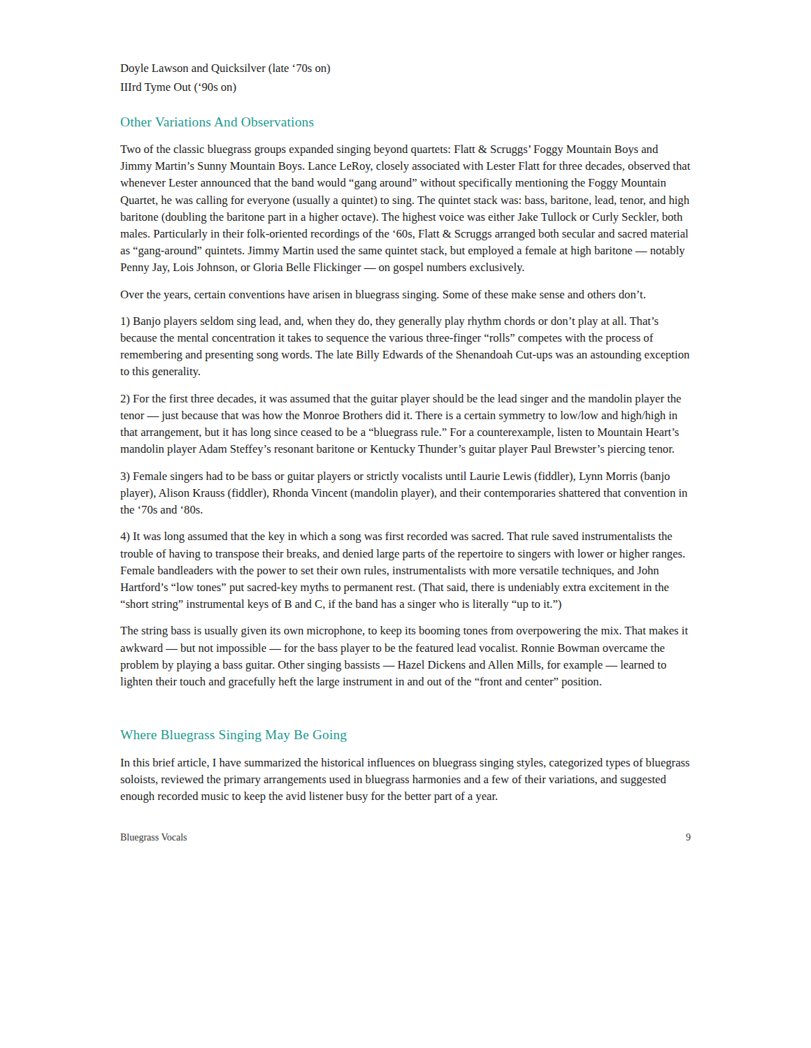Doyle Lawson and Quicksilver (late ‘70s on)
IIIrd Tyme Out (‘90s on)
Other Variations And Observations
Two of the classic bluegrass groups expanded singing beyond quartets: Flatt & Scruggs’ Foggy Mountain Boys and Jimmy Martin’s Sunny Mountain Boys. Lance LeRoy, closely associated with Lester Flatt for three decades, observed that whenever Lester announced that the band would “gang around” without specifically mentioning the Foggy Mountain Quartet, he was calling for everyone (usually a quintet) to sing. The quintet stack was: bass, baritone, lead, tenor, and high baritone (doubling the baritone part in a higher octave). The highest voice was either Jake Tullock or Curly Seckler, both males. Particularly in their folk-oriented recordings of the ‘60s, Flatt & Scruggs arranged both secular and sacred material as “gang-around” quintets. Jimmy Martin used the same quintet stack, but employed a female at high baritone — notably Penny Jay, Lois Johnson, or Gloria Belle Flickinger — on gospel numbers exclusively.
Over the years, certain conventions have arisen in bluegrass singing. Some of these make sense and others don’t.
1) Banjo players seldom sing lead, and, when they do, they generally play rhythm chords or don’t play at all. That’s because the mental concentration it takes to sequence the various three-finger “rolls” competes with the process of remembering and presenting song words. The late Billy Edwards of the Shenandoah Cut-ups was an astounding exception to this generality.
2) For the first three decades, it was assumed that the guitar player should be the lead singer and the mandolin player the tenor — just because that was how the Monroe Brothers did it. There is a certain symmetry to low/low and high/high in that arrangement, but it has long since ceased to be a “bluegrass rule.” For a counterexample, listen to Mountain Heart’s mandolin player Adam Steffey’s resonant baritone or Kentucky Thunder’s guitar player Paul Brewster’s piercing tenor.
3) Female singers had to be bass or guitar players or strictly vocalists until Laurie Lewis (fiddler), Lynn Morris (banjo player), Alison Krauss (fiddler), Rhonda Vincent (mandolin player), and their contemporaries shattered that convention in the ‘70s and ‘80s.
4) It was long assumed that the key in which a song was first recorded was sacred. That rule saved instrumentalists the trouble of having to transpose their breaks, and denied large parts of the repertoire to singers with lower or higher ranges. Female bandleaders with the power to set their own rules, instrumentalists with more versatile techniques, and John Hartford’s “low tones” put sacred-key myths to permanent rest. (That said, there is undeniably extra excitement in the “short string” instrumental keys of B and C, if the band has a singer who is literally “up to it.”)
The string bass is usually given its own microphone, to keep its booming tones from overpowering the mix. That makes it awkward — but not impossible — for the bass player to be the featured lead vocalist. Ronnie Bowman overcame the problem by playing a bass guitar. Other singing bassists — Hazel Dickens and Allen Mills, for example — learned to lighten their touch and gracefully heft the large instrument in and out of the “front and center” position.
Where Bluegrass Singing May Be Going
In this brief article, I have summarized the historical influences on bluegrass singing styles, categorized types of bluegrass soloists, reviewed the primary arrangements used in bluegrass harmonies and a few of their variations, and suggested enough recorded music to keep the avid listener busy for the better part of a year.
Bluegrass Vocals 9